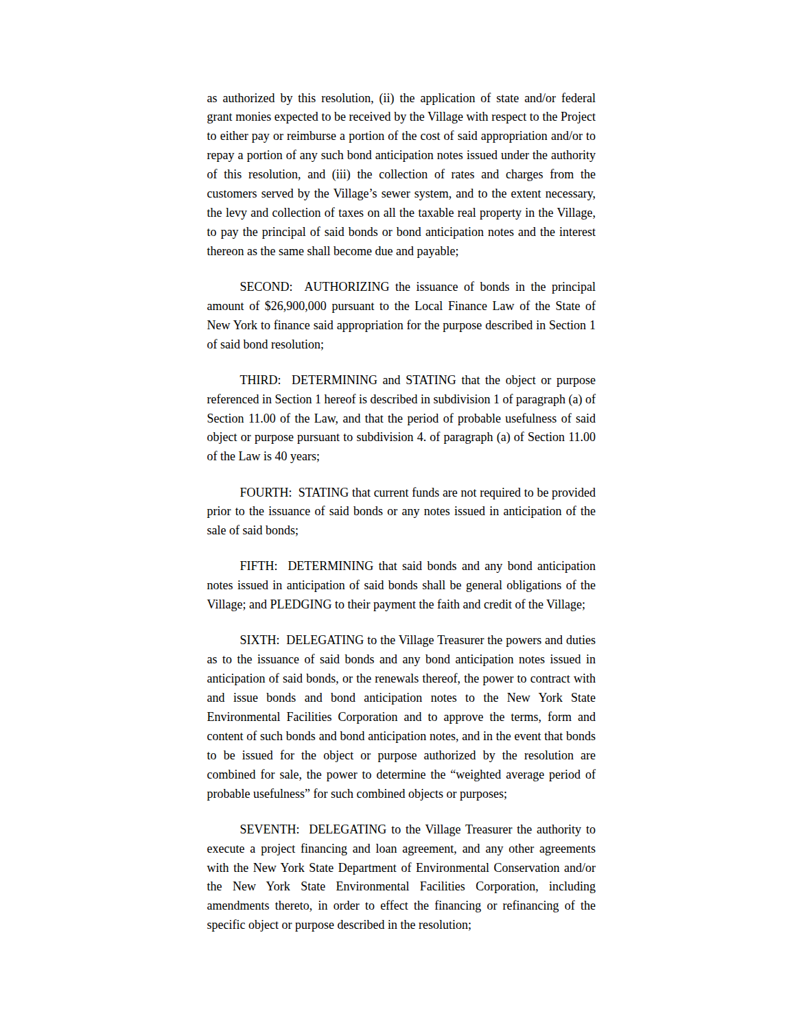as authorized by this resolution, (ii) the application of state and/or federal grant monies expected to be received by the Village with respect to the Project to either pay or reimburse a portion of the cost of said appropriation and/or to repay a portion of any such bond anticipation notes issued under the authority of this resolution, and (iii) the collection of rates and charges from the customers served by the Village’s sewer system, and to the extent necessary, the levy and collection of taxes on all the taxable real property in the Village, to pay the principal of said bonds or bond anticipation notes and the interest thereon as the same shall become due and payable;
SECOND: AUTHORIZING the issuance of bonds in the principal amount of $26,900,000 pursuant to the Local Finance Law of the State of New York to finance said appropriation for the purpose described in Section 1 of said bond resolution;
THIRD: DETERMINING and STATING that the object or purpose referenced in Section 1 hereof is described in subdivision 1 of paragraph (a) of Section 11.00 of the Law, and that the period of probable usefulness of said object or purpose pursuant to subdivision 4. of paragraph (a) of Section 11.00 of the Law is 40 years;
FOURTH: STATING that current funds are not required to be provided prior to the issuance of said bonds or any notes issued in anticipation of the sale of said bonds;
FIFTH: DETERMINING that said bonds and any bond anticipation notes issued in anticipation of said bonds shall be general obligations of the Village; and PLEDGING to their payment the faith and credit of the Village;
SIXTH: DELEGATING to the Village Treasurer the powers and duties as to the issuance of said bonds and any bond anticipation notes issued in anticipation of said bonds, or the renewals thereof, the power to contract with and issue bonds and bond anticipation notes to the New York State Environmental Facilities Corporation and to approve the terms, form and content of such bonds and bond anticipation notes, and in the event that bonds to be issued for the object or purpose authorized by the resolution are combined for sale, the power to determine the “weighted average period of probable usefulness” for such combined objects or purposes;
SEVENTH: DELEGATING to the Village Treasurer the authority to execute a project financing and loan agreement, and any other agreements with the New York State Department of Environmental Conservation and/or the New York State Environmental Facilities Corporation, including amendments thereto, in order to effect the financing or refinancing of the specific object or purpose described in the resolution;